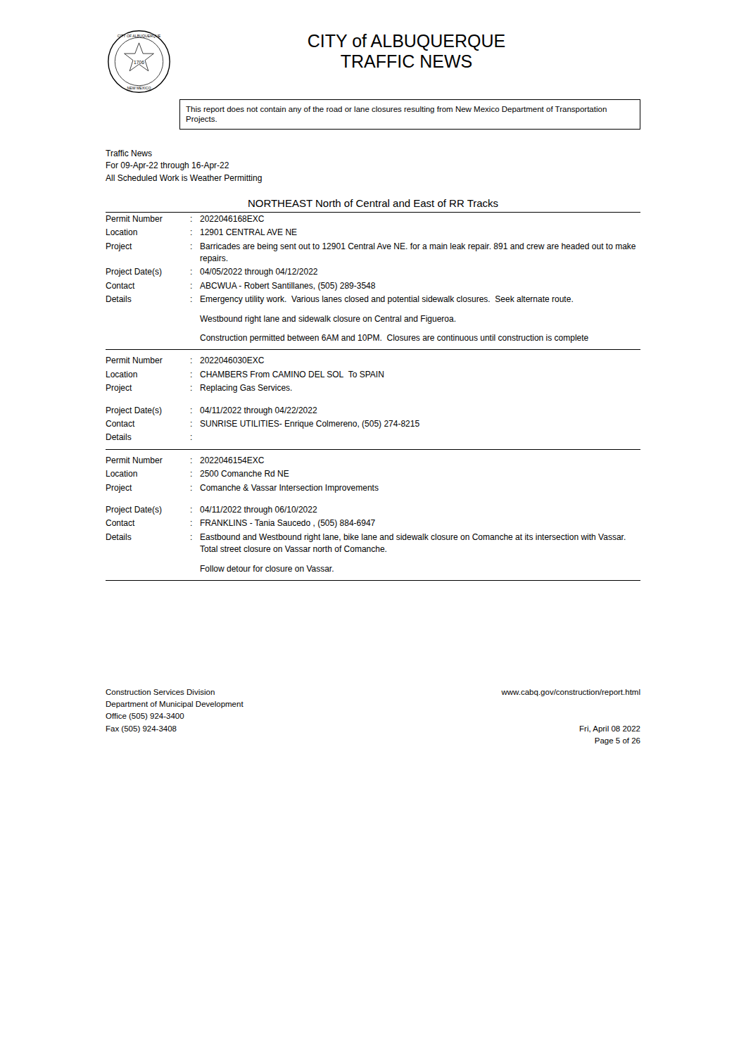1706 CITY OF ALBUQUERQUE NEW MEXICO
CITY of ALBUQUERQUE
TRAFFIC NEWS
This report does not contain any of the road or lane closures resulting from New Mexico Department of Transportation Projects.
Traffic News
For 09-Apr-22 through 16-Apr-22
All Scheduled Work is Weather Permitting
NORTHEAST North of Central and East of RR Tracks
| Permit Number | : | 2022046168EXC |
| Location | : | 12901 CENTRAL AVE NE |
| Project | : | Barricades are being sent out to 12901 Central Ave NE. for a main leak repair. 891 and crew are headed out to make repairs. |
| Project Date(s) | : | 04/05/2022 through 04/12/2022 |
| Contact | : | ABCWUA - Robert Santillanes, (505) 289-3548 |
| Details | : | Emergency utility work. Various lanes closed and potential sidewalk closures. Seek alternate route. Westbound right lane and sidewalk closure on Central and Figueroa. Construction permitted between 6AM and 10PM. Closures are continuous until construction is complete |
| Permit Number | : | 2022046030EXC |
| Location | : | CHAMBERS From CAMINO DEL SOL To SPAIN |
| Project | : | Replacing Gas Services. |
| Project Date(s) | : | 04/11/2022 through 04/22/2022 |
| Contact | : | SUNRISE UTILITIES- Enrique Colmereno, (505) 274-8215 |
| Details | : | |
| Permit Number | : | 2022046154EXC |
| Location | : | 2500 Comanche Rd NE |
| Project | : | Comanche & Vassar Intersection Improvements |
| Project Date(s) | : | 04/11/2022 through 06/10/2022 |
| Contact | : | FRANKLINS - Tania Saucedo , (505) 884-6947 |
| Details | : | Eastbound and Westbound right lane, bike lane and sidewalk closure on Comanche at its intersection with Vassar. Total street closure on Vassar north of Comanche. Follow detour for closure on Vassar. |
Construction Services Division
Department of Municipal Development
Office (505) 924-3400
Fax (505) 924-3408
www.cabq.gov/construction/report.html
Fri, April 08 2022
Page 5 of 26